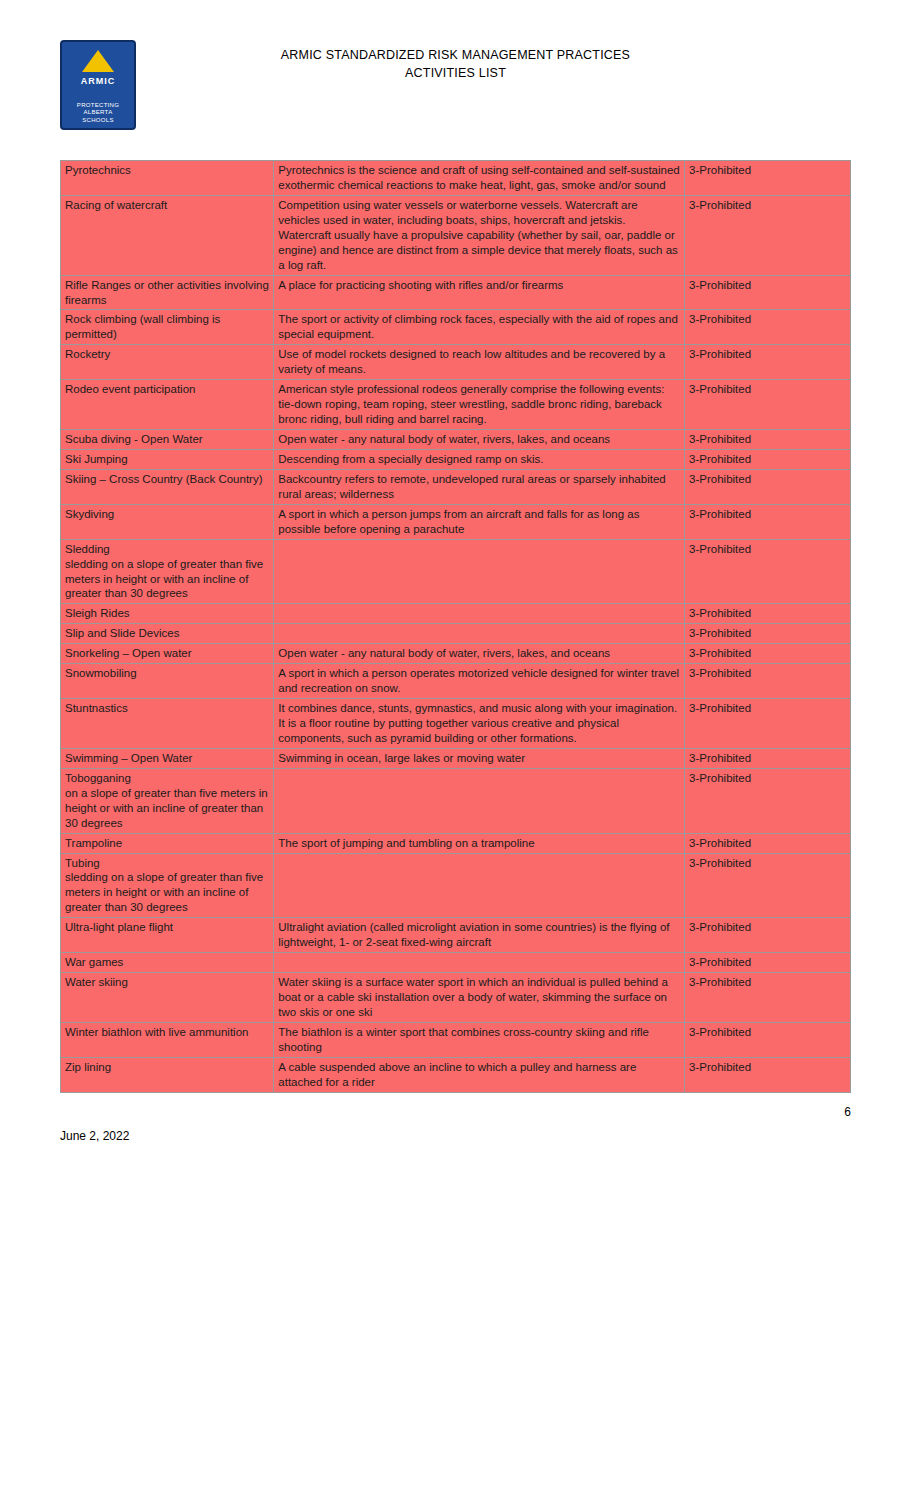ARMIC
PROTECTING
ALBERTA
SCHOOLS
ARMIC STANDARDIZED RISK MANAGEMENT PRACTICES
ACTIVITIES LIST
| Pyrotechnics | Pyrotechnics is the science and craft of using self-contained and self-sustained exothermic chemical reactions to make heat, light, gas, smoke and/or sound | 3-Prohibited |
| Racing of watercraft | Competition using water vessels or waterborne vessels. Watercraft are vehicles used in water, including boats, ships, hovercraft and jetskis. Watercraft usually have a propulsive capability (whether by sail, oar, paddle or engine) and hence are distinct from a simple device that merely floats, such as a log raft. | 3-Prohibited |
| Rifle Ranges or other activities involving firearms | A place for practicing shooting with rifles and/or firearms | 3-Prohibited |
| Rock climbing (wall climbing is permitted) | The sport or activity of climbing rock faces, especially with the aid of ropes and special equipment. | 3-Prohibited |
| Rocketry | Use of model rockets designed to reach low altitudes and be recovered by a variety of means. | 3-Prohibited |
| Rodeo event participation | American style professional rodeos generally comprise the following events: tie-down roping, team roping, steer wrestling, saddle bronc riding, bareback bronc riding, bull riding and barrel racing. | 3-Prohibited |
| Scuba diving - Open Water | Open water - any natural body of water, rivers, lakes, and oceans | 3-Prohibited |
| Ski Jumping | Descending from a specially designed ramp on skis. | 3-Prohibited |
| Skiing – Cross Country (Back Country) | Backcountry refers to remote, undeveloped rural areas or sparsely inhabited rural areas; wilderness | 3-Prohibited |
| Skydiving | A sport in which a person jumps from an aircraft and falls for as long as possible before opening a parachute | 3-Prohibited |
| Sledding sledding on a slope of greater than five meters in height or with an incline of greater than 30 degrees | | 3-Prohibited |
| Sleigh Rides | | 3-Prohibited |
| Slip and Slide Devices | | 3-Prohibited |
| Snorkeling – Open water | Open water - any natural body of water, rivers, lakes, and oceans | 3-Prohibited |
| Snowmobiling | A sport in which a person operates motorized vehicle designed for winter travel and recreation on snow. | 3-Prohibited |
| Stuntnastics | It combines dance, stunts, gymnastics, and music along with your imagination. It is a floor routine by putting together various creative and physical components, such as pyramid building or other formations. | 3-Prohibited |
| Swimming – Open Water | Swimming in ocean, large lakes or moving water | 3-Prohibited |
| Tobogganing on a slope of greater than five meters in height or with an incline of greater than 30 degrees | | 3-Prohibited |
| Trampoline | The sport of jumping and tumbling on a trampoline | 3-Prohibited |
| Tubing sledding on a slope of greater than five meters in height or with an incline of greater than 30 degrees | | 3-Prohibited |
| Ultra-light plane flight | Ultralight aviation (called microlight aviation in some countries) is the flying of lightweight, 1- or 2-seat fixed-wing aircraft | 3-Prohibited |
| War games | | 3-Prohibited |
| Water skiing | Water skiing is a surface water sport in which an individual is pulled behind a boat or a cable ski installation over a body of water, skimming the surface on two skis or one ski | 3-Prohibited |
| Winter biathlon with live ammunition | The biathlon is a winter sport that combines cross-country skiing and rifle shooting | 3-Prohibited |
| Zip lining | A cable suspended above an incline to which a pulley and harness are attached for a rider | 3-Prohibited |
6
June 2, 2022